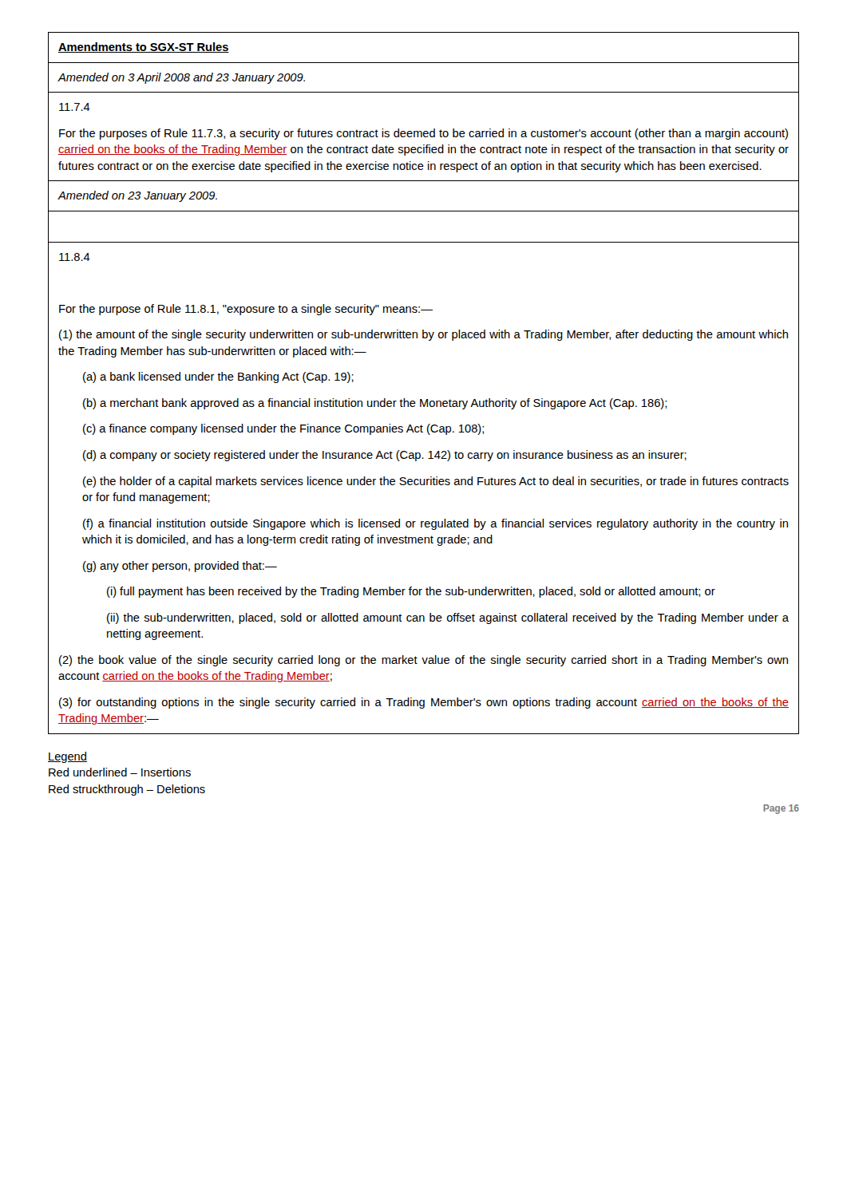Amendments to SGX-ST Rules
Amended on 3 April 2008 and 23 January 2009.
11.7.4
For the purposes of Rule 11.7.3, a security or futures contract is deemed to be carried in a customer's account (other than a margin account) carried on the books of the Trading Member on the contract date specified in the contract note in respect of the transaction in that security or futures contract or on the exercise date specified in the exercise notice in respect of an option in that security which has been exercised.
Amended on 23 January 2009.
11.8.4
For the purpose of Rule 11.8.1, "exposure to a single security" means:—
(1) the amount of the single security underwritten or sub-underwritten by or placed with a Trading Member, after deducting the amount which the Trading Member has sub-underwritten or placed with:—
(a) a bank licensed under the Banking Act (Cap. 19);
(b) a merchant bank approved as a financial institution under the Monetary Authority of Singapore Act (Cap. 186);
(c) a finance company licensed under the Finance Companies Act (Cap. 108);
(d) a company or society registered under the Insurance Act (Cap. 142) to carry on insurance business as an insurer;
(e) the holder of a capital markets services licence under the Securities and Futures Act to deal in securities, or trade in futures contracts or for fund management;
(f) a financial institution outside Singapore which is licensed or regulated by a financial services regulatory authority in the country in which it is domiciled, and has a long-term credit rating of investment grade; and
(g) any other person, provided that:—
(i) full payment has been received by the Trading Member for the sub-underwritten, placed, sold or allotted amount; or
(ii) the sub-underwritten, placed, sold or allotted amount can be offset against collateral received by the Trading Member under a netting agreement.
(2) the book value of the single security carried long or the market value of the single security carried short in a Trading Member's own account carried on the books of the Trading Member;
(3) for outstanding options in the single security carried in a Trading Member's own options trading account carried on the books of the Trading Member:—
Legend
Red underlined – Insertions
Red struckthrough – Deletions
Page 16